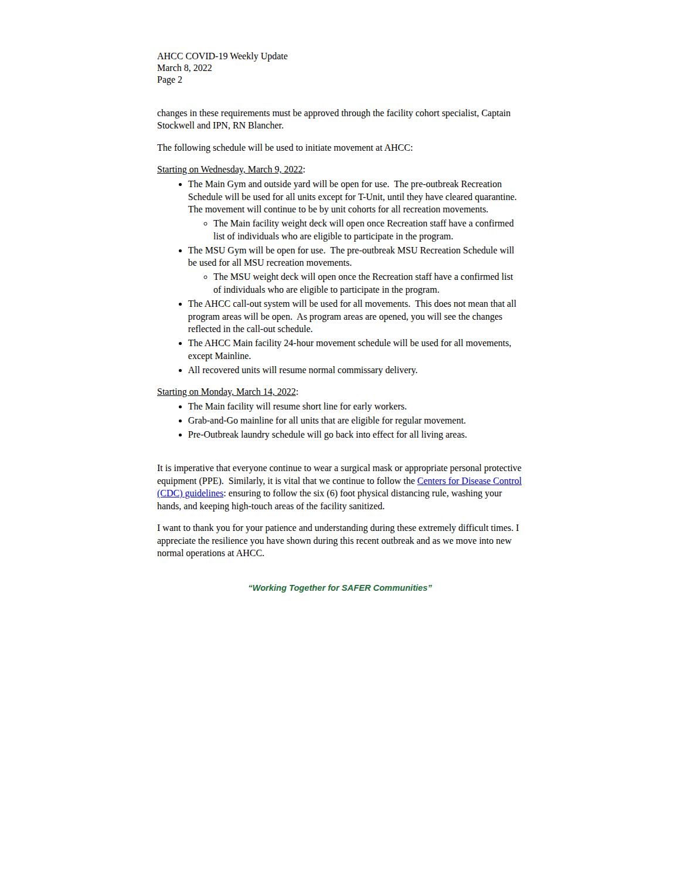AHCC COVID-19 Weekly Update
March 8, 2022
Page 2
changes in these requirements must be approved through the facility cohort specialist, Captain Stockwell and IPN, RN Blancher.
The following schedule will be used to initiate movement at AHCC:
Starting on Wednesday, March 9, 2022:
The Main Gym and outside yard will be open for use. The pre-outbreak Recreation Schedule will be used for all units except for T-Unit, until they have cleared quarantine. The movement will continue to be by unit cohorts for all recreation movements.
The Main facility weight deck will open once Recreation staff have a confirmed list of individuals who are eligible to participate in the program.
The MSU Gym will be open for use. The pre-outbreak MSU Recreation Schedule will be used for all MSU recreation movements.
The MSU weight deck will open once the Recreation staff have a confirmed list of individuals who are eligible to participate in the program.
The AHCC call-out system will be used for all movements. This does not mean that all program areas will be open. As program areas are opened, you will see the changes reflected in the call-out schedule.
The AHCC Main facility 24-hour movement schedule will be used for all movements, except Mainline.
All recovered units will resume normal commissary delivery.
Starting on Monday, March 14, 2022:
The Main facility will resume short line for early workers.
Grab-and-Go mainline for all units that are eligible for regular movement.
Pre-Outbreak laundry schedule will go back into effect for all living areas.
It is imperative that everyone continue to wear a surgical mask or appropriate personal protective equipment (PPE). Similarly, it is vital that we continue to follow the Centers for Disease Control (CDC) guidelines: ensuring to follow the six (6) foot physical distancing rule, washing your hands, and keeping high-touch areas of the facility sanitized.
I want to thank you for your patience and understanding during these extremely difficult times. I appreciate the resilience you have shown during this recent outbreak and as we move into new normal operations at AHCC.
“Working Together for SAFER Communities”